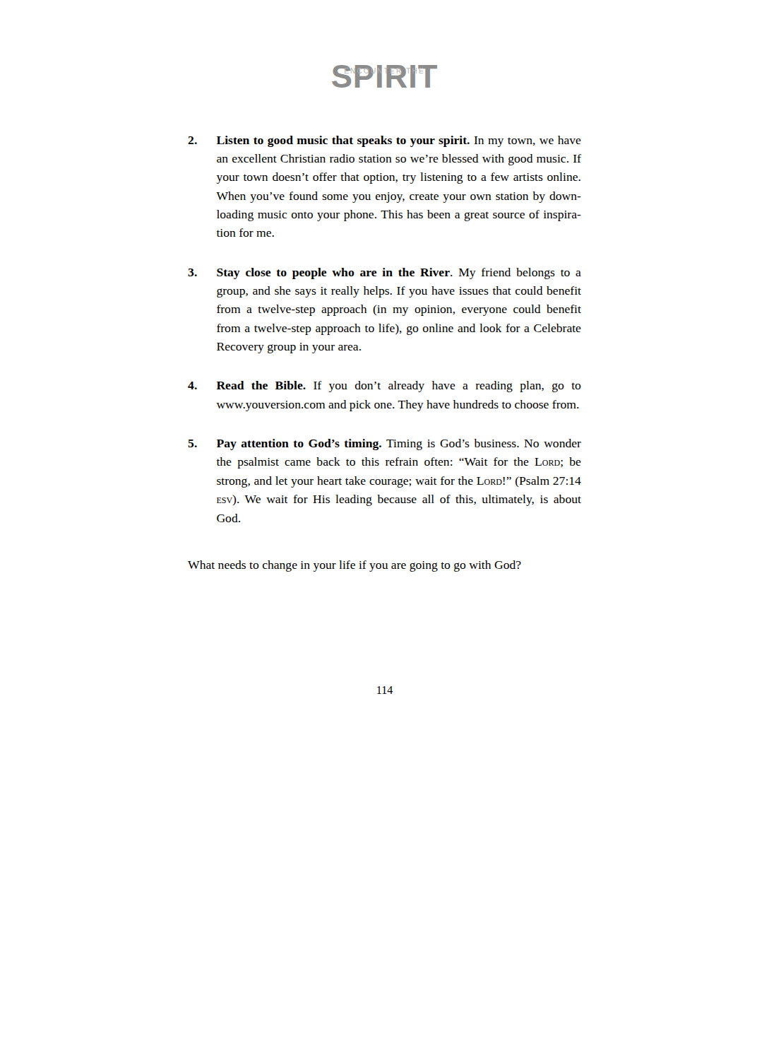SPIRIT ENCOUNTER THE
2. Listen to good music that speaks to your spirit. In my town, we have an excellent Christian radio station so we’re blessed with good music. If your town doesn’t offer that option, try listening to a few artists online. When you’ve found some you enjoy, create your own station by downloading music onto your phone. This has been a great source of inspiration for me.
3. Stay close to people who are in the River. My friend belongs to a group, and she says it really helps. If you have issues that could benefit from a twelve-step approach (in my opinion, everyone could benefit from a twelve-step approach to life), go online and look for a Celebrate Recovery group in your area.
4. Read the Bible. If you don’t already have a reading plan, go to www.youversion.com and pick one. They have hundreds to choose from.
5. Pay attention to God’s timing. Timing is God’s business. No wonder the psalmist came back to this refrain often: “Wait for the Lord; be strong, and let your heart take courage; wait for the Lord!” (Psalm 27:14 esv). We wait for His leading because all of this, ultimately, is about God.
What needs to change in your life if you are going to go with God?
114